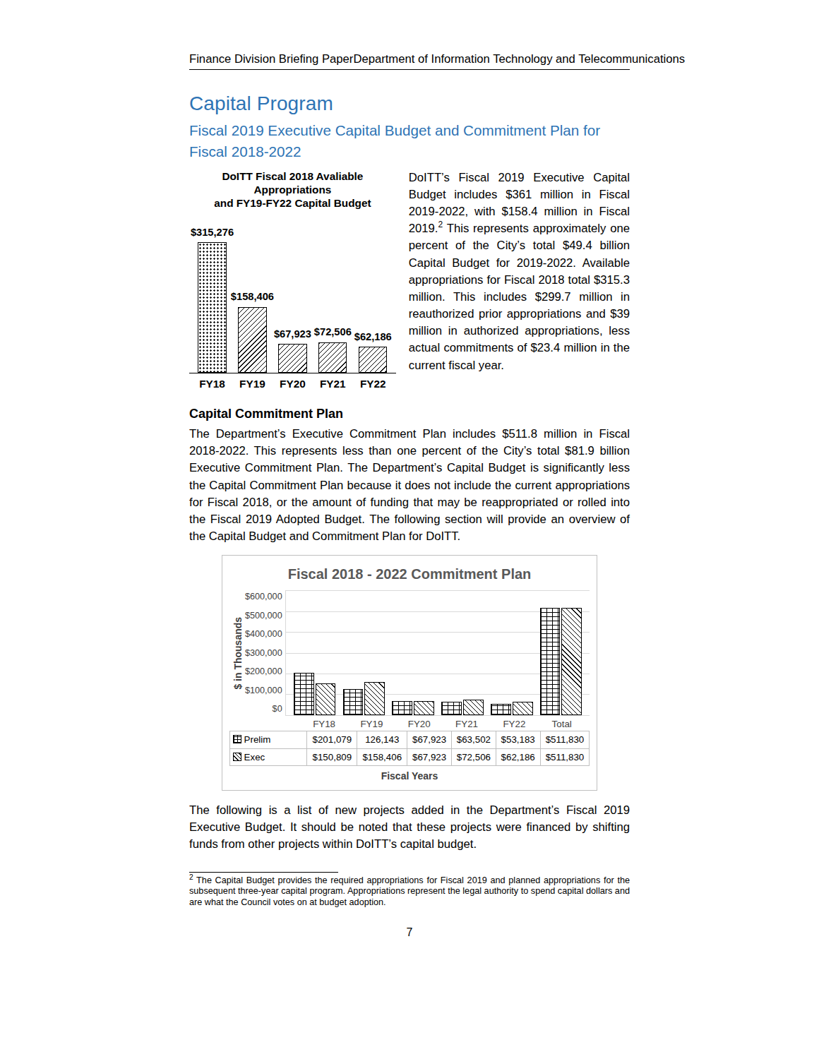Finance Division Briefing Paper
Department of Information Technology and Telecommunications
Capital Program
Fiscal 2019 Executive Capital Budget and Commitment Plan for Fiscal 2018-2022
DoITT Fiscal 2018 Avaliable Appropriations
and FY19-FY22 Capital Budget
$315,276
$158,406
$67,923
$72,506
$62,186
FY18 FY19 FY20 FY21 FY22
DoITT’s Fiscal 2019 Executive Capital Budget includes $361 million in Fiscal 2019-2022, with $158.4 million in Fiscal 2019.2 This represents approximately one percent of the City’s total $49.4 billion Capital Budget for 2019-2022. Available appropriations for Fiscal 2018 total $315.3 million. This includes $299.7 million in reauthorized prior appropriations and $39 million in authorized appropriations, less actual commitments of $23.4 million in the current fiscal year.
Capital Commitment Plan
The Department’s Executive Commitment Plan includes $511.8 million in Fiscal 2018-2022. This represents less than one percent of the City’s total $81.9 billion Executive Commitment Plan. The Department’s Capital Budget is significantly less the Capital Commitment Plan because it does not include the current appropriations for Fiscal 2018, or the amount of funding that may be reappropriated or rolled into the Fiscal 2019 Adopted Budget. The following section will provide an overview of the Capital Budget and Commitment Plan for DoITT.
Fiscal 2018 - 2022 Commitment Plan
$ in Thousands
$600,000
$500,000
$400,000
$300,000
$200,000
$100,000
$0
FY18 FY19 FY20 FY21 FY22 Total
| Prelim | $201,079 | 126,143 | $67,923 | $63,502 | $53,183 | $511,830 |
| Exec | $150,809 | $158,406 | $67,923 | $72,506 | $62,186 | $511,830 |
Fiscal Years
The following is a list of new projects added in the Department’s Fiscal 2019 Executive Budget. It should be noted that these projects were financed by shifting funds from other projects within DoITT’s capital budget.
2 The Capital Budget provides the required appropriations for Fiscal 2019 and planned appropriations for the subsequent three-year capital program. Appropriations represent the legal authority to spend capital dollars and are what the Council votes on at budget adoption.
7